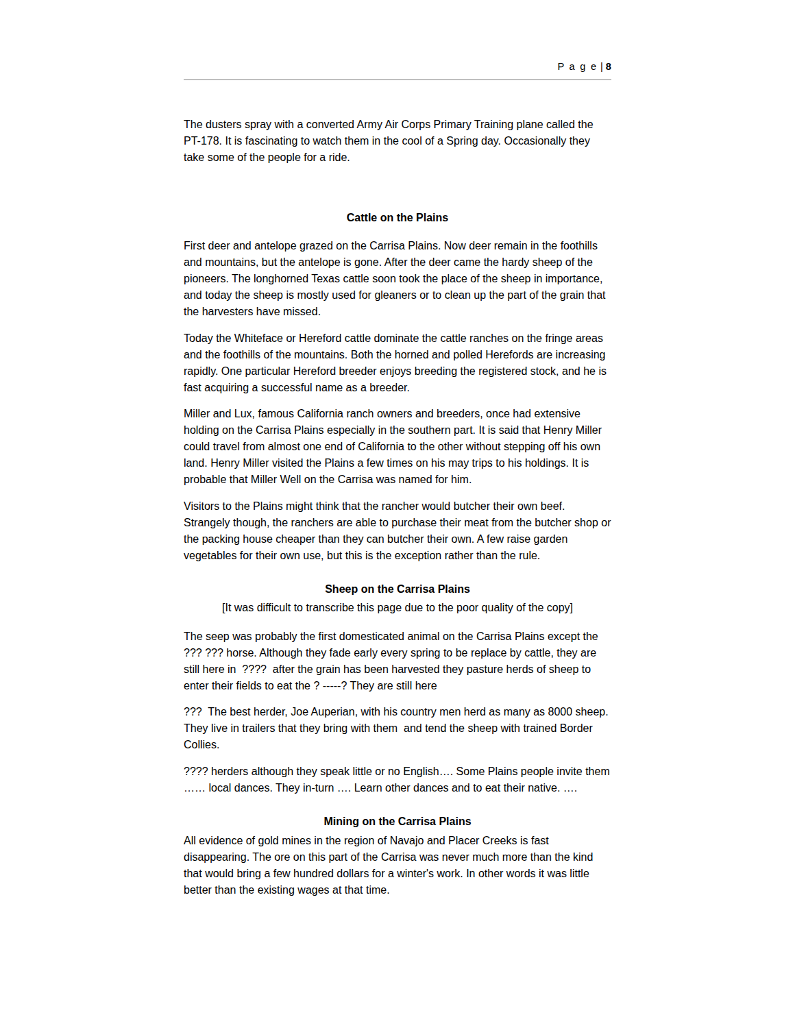P a g e | 8
The dusters spray with a converted Army Air Corps Primary Training plane called the PT-178. It is fascinating to watch them in the cool of a Spring day. Occasionally they take some of the people for a ride.
Cattle on the Plains
First deer and antelope grazed on the Carrisa Plains. Now deer remain in the foothills and mountains, but the antelope is gone. After the deer came the hardy sheep of the pioneers. The longhorned Texas cattle soon took the place of the sheep in importance, and today the sheep is mostly used for gleaners or to clean up the part of the grain that the harvesters have missed.
Today the Whiteface or Hereford cattle dominate the cattle ranches on the fringe areas and the foothills of the mountains. Both the horned and polled Herefords are increasing rapidly. One particular Hereford breeder enjoys breeding the registered stock, and he is fast acquiring a successful name as a breeder.
Miller and Lux, famous California ranch owners and breeders, once had extensive holding on the Carrisa Plains especially in the southern part. It is said that Henry Miller could travel from almost one end of California to the other without stepping off his own land. Henry Miller visited the Plains a few times on his may trips to his holdings. It is probable that Miller Well on the Carrisa was named for him.
Visitors to the Plains might think that the rancher would butcher their own beef. Strangely though, the ranchers are able to purchase their meat from the butcher shop or the packing house cheaper than they can butcher their own. A few raise garden vegetables for their own use, but this is the exception rather than the rule.
Sheep on the Carrisa Plains
[It was difficult to transcribe this page due to the poor quality of the copy]
The seep was probably the first domesticated animal on the Carrisa Plains except the ??? ??? horse. Although they fade early every spring to be replace by cattle, they are still here in ???? after the grain has been harvested they pasture herds of sheep to enter their fields to eat the ? -----? They are still here
??? The best herder, Joe Auperian, with his country men herd as many as 8000 sheep. They live in trailers that they bring with them and tend the sheep with trained Border Collies.
???? herders although they speak little or no English…. Some Plains people invite them …… local dances. They in-turn …. Learn other dances and to eat their native. ….
Mining on the Carrisa Plains
All evidence of gold mines in the region of Navajo and Placer Creeks is fast disappearing. The ore on this part of the Carrisa was never much more than the kind that would bring a few hundred dollars for a winter's work. In other words it was little better than the existing wages at that time.